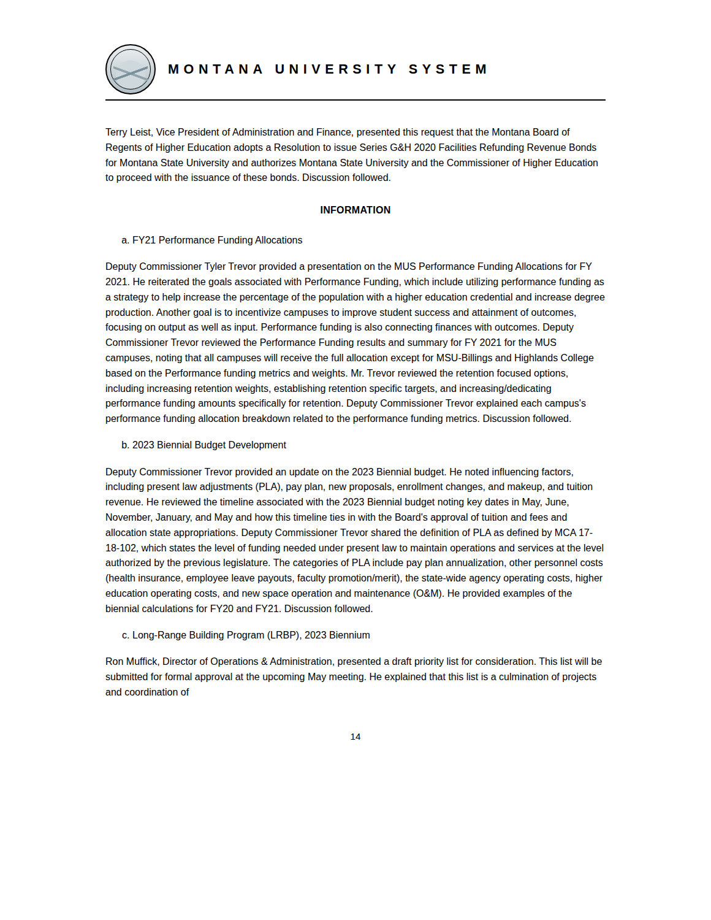Montana University System
Terry Leist, Vice President of Administration and Finance, presented this request that the Montana Board of Regents of Higher Education adopts a Resolution to issue Series G&H 2020 Facilities Refunding Revenue Bonds for Montana State University and authorizes Montana State University and the Commissioner of Higher Education to proceed with the issuance of these bonds. Discussion followed.
INFORMATION
FY21 Performance Funding Allocations
Deputy Commissioner Tyler Trevor provided a presentation on the MUS Performance Funding Allocations for FY 2021. He reiterated the goals associated with Performance Funding, which include utilizing performance funding as a strategy to help increase the percentage of the population with a higher education credential and increase degree production. Another goal is to incentivize campuses to improve student success and attainment of outcomes, focusing on output as well as input. Performance funding is also connecting finances with outcomes. Deputy Commissioner Trevor reviewed the Performance Funding results and summary for FY 2021 for the MUS campuses, noting that all campuses will receive the full allocation except for MSU-Billings and Highlands College based on the Performance funding metrics and weights. Mr. Trevor reviewed the retention focused options, including increasing retention weights, establishing retention specific targets, and increasing/dedicating performance funding amounts specifically for retention. Deputy Commissioner Trevor explained each campus's performance funding allocation breakdown related to the performance funding metrics. Discussion followed.
2023 Biennial Budget Development
Deputy Commissioner Trevor provided an update on the 2023 Biennial budget. He noted influencing factors, including present law adjustments (PLA), pay plan, new proposals, enrollment changes, and makeup, and tuition revenue. He reviewed the timeline associated with the 2023 Biennial budget noting key dates in May, June, November, January, and May and how this timeline ties in with the Board's approval of tuition and fees and allocation state appropriations. Deputy Commissioner Trevor shared the definition of PLA as defined by MCA 17-18-102, which states the level of funding needed under present law to maintain operations and services at the level authorized by the previous legislature. The categories of PLA include pay plan annualization, other personnel costs (health insurance, employee leave payouts, faculty promotion/merit), the state-wide agency operating costs, higher education operating costs, and new space operation and maintenance (O&M). He provided examples of the biennial calculations for FY20 and FY21. Discussion followed.
Long-Range Building Program (LRBP), 2023 Biennium
Ron Muffick, Director of Operations & Administration, presented a draft priority list for consideration. This list will be submitted for formal approval at the upcoming May meeting. He explained that this list is a culmination of projects and coordination of
14